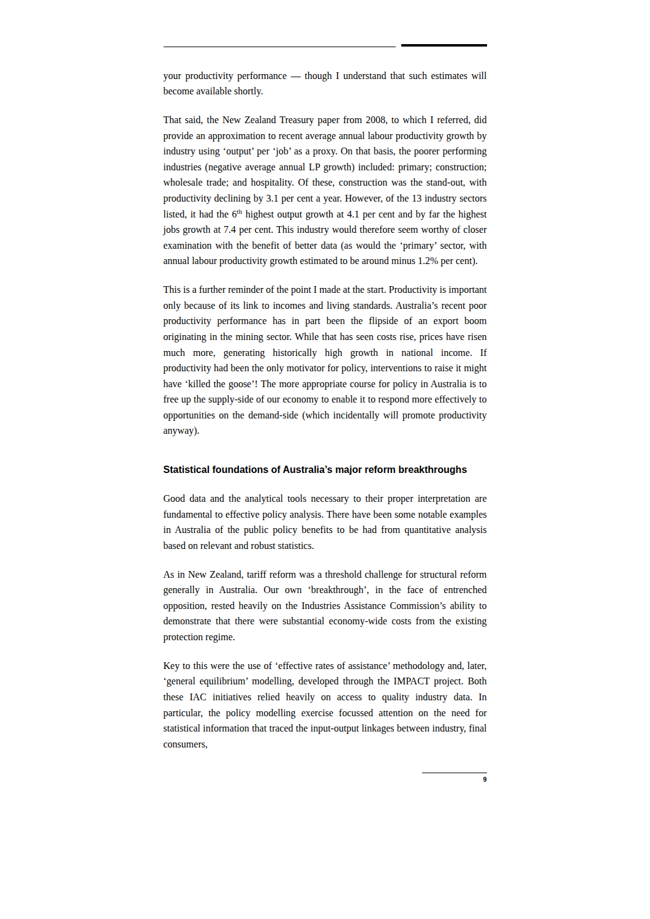your productivity performance — though I understand that such estimates will become available shortly.
That said, the New Zealand Treasury paper from 2008, to which I referred, did provide an approximation to recent average annual labour productivity growth by industry using ‘output’ per ‘job’ as a proxy. On that basis, the poorer performing industries (negative average annual LP growth) included: primary; construction; wholesale trade; and hospitality. Of these, construction was the stand-out, with productivity declining by 3.1 per cent a year. However, of the 13 industry sectors listed, it had the 6th highest output growth at 4.1 per cent and by far the highest jobs growth at 7.4 per cent. This industry would therefore seem worthy of closer examination with the benefit of better data (as would the ‘primary’ sector, with annual labour productivity growth estimated to be around minus 1.2% per cent).
This is a further reminder of the point I made at the start. Productivity is important only because of its link to incomes and living standards. Australia’s recent poor productivity performance has in part been the flipside of an export boom originating in the mining sector. While that has seen costs rise, prices have risen much more, generating historically high growth in national income. If productivity had been the only motivator for policy, interventions to raise it might have ‘killed the goose’! The more appropriate course for policy in Australia is to free up the supply-side of our economy to enable it to respond more effectively to opportunities on the demand-side (which incidentally will promote productivity anyway).
Statistical foundations of Australia’s major reform breakthroughs
Good data and the analytical tools necessary to their proper interpretation are fundamental to effective policy analysis. There have been some notable examples in Australia of the public policy benefits to be had from quantitative analysis based on relevant and robust statistics.
As in New Zealand, tariff reform was a threshold challenge for structural reform generally in Australia. Our own ‘breakthrough’, in the face of entrenched opposition, rested heavily on the Industries Assistance Commission’s ability to demonstrate that there were substantial economy-wide costs from the existing protection regime.
Key to this were the use of ‘effective rates of assistance’ methodology and, later, ‘general equilibrium’ modelling, developed through the IMPACT project. Both these IAC initiatives relied heavily on access to quality industry data. In particular, the policy modelling exercise focussed attention on the need for statistical information that traced the input-output linkages between industry, final consumers,
9